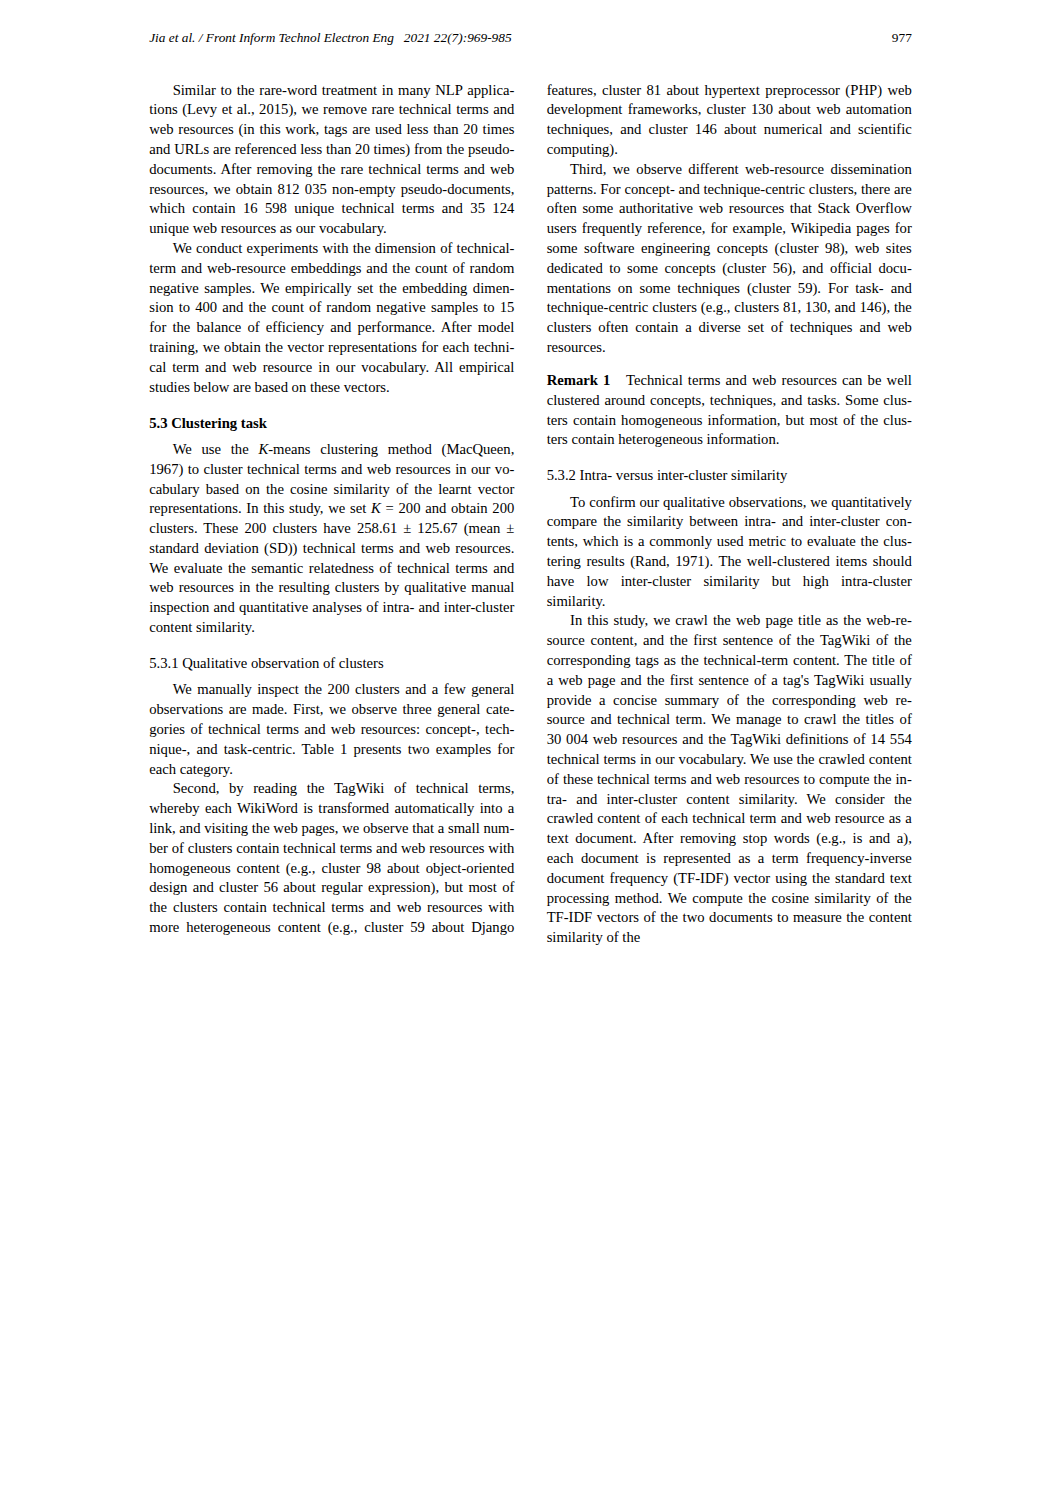Jia et al. / Front Inform Technol Electron Eng 2021 22(7):969-985 977
Similar to the rare-word treatment in many NLP applications (Levy et al., 2015), we remove rare technical terms and web resources (in this work, tags are used less than 20 times and URLs are referenced less than 20 times) from the pseudo-documents. After removing the rare technical terms and web resources, we obtain 812 035 non-empty pseudo-documents, which contain 16 598 unique technical terms and 35 124 unique web resources as our vocabulary.
We conduct experiments with the dimension of technical-term and web-resource embeddings and the count of random negative samples. We empirically set the embedding dimension to 400 and the count of random negative samples to 15 for the balance of efficiency and performance. After model training, we obtain the vector representations for each technical term and web resource in our vocabulary. All empirical studies below are based on these vectors.
5.3 Clustering task
We use the K-means clustering method (MacQueen, 1967) to cluster technical terms and web resources in our vocabulary based on the cosine similarity of the learnt vector representations. In this study, we set K = 200 and obtain 200 clusters. These 200 clusters have 258.61 ± 125.67 (mean ± standard deviation (SD)) technical terms and web resources. We evaluate the semantic relatedness of technical terms and web resources in the resulting clusters by qualitative manual inspection and quantitative analyses of intra- and inter-cluster content similarity.
5.3.1 Qualitative observation of clusters
We manually inspect the 200 clusters and a few general observations are made. First, we observe three general categories of technical terms and web resources: concept-, technique-, and task-centric. Table 1 presents two examples for each category.
Second, by reading the TagWiki of technical terms, whereby each WikiWord is transformed automatically into a link, and visiting the web pages, we observe that a small number of clusters contain technical terms and web resources with homogeneous content (e.g., cluster 98 about object-oriented design and cluster 56 about regular expression), but most of the clusters contain technical terms and web resources with more heterogeneous content (e.g., cluster 59 about Django features, cluster 81 about hypertext preprocessor (PHP) web development frameworks, cluster 130 about web automation techniques, and cluster 146 about numerical and scientific computing).
Third, we observe different web-resource dissemination patterns. For concept- and technique-centric clusters, there are often some authoritative web resources that Stack Overflow users frequently reference, for example, Wikipedia pages for some software engineering concepts (cluster 98), web sites dedicated to some concepts (cluster 56), and official documentations on some techniques (cluster 59). For task- and technique-centric clusters (e.g., clusters 81, 130, and 146), the clusters often contain a diverse set of techniques and web resources.
Remark 1 Technical terms and web resources can be well clustered around concepts, techniques, and tasks. Some clusters contain homogeneous information, but most of the clusters contain heterogeneous information.
5.3.2 Intra- versus inter-cluster similarity
To confirm our qualitative observations, we quantitatively compare the similarity between intra- and inter-cluster contents, which is a commonly used metric to evaluate the clustering results (Rand, 1971). The well-clustered items should have low inter-cluster similarity but high intra-cluster similarity.
In this study, we crawl the web page title as the web-resource content, and the first sentence of the TagWiki of the corresponding tags as the technical-term content. The title of a web page and the first sentence of a tag's TagWiki usually provide a concise summary of the corresponding web resource and technical term. We manage to crawl the titles of 30 004 web resources and the TagWiki definitions of 14 554 technical terms in our vocabulary. We use the crawled content of these technical terms and web resources to compute the intra- and inter-cluster content similarity. We consider the crawled content of each technical term and web resource as a text document. After removing stop words (e.g., is and a), each document is represented as a term frequency-inverse document frequency (TF-IDF) vector using the standard text processing method. We compute the cosine similarity of the TF-IDF vectors of the two documents to measure the content similarity of the